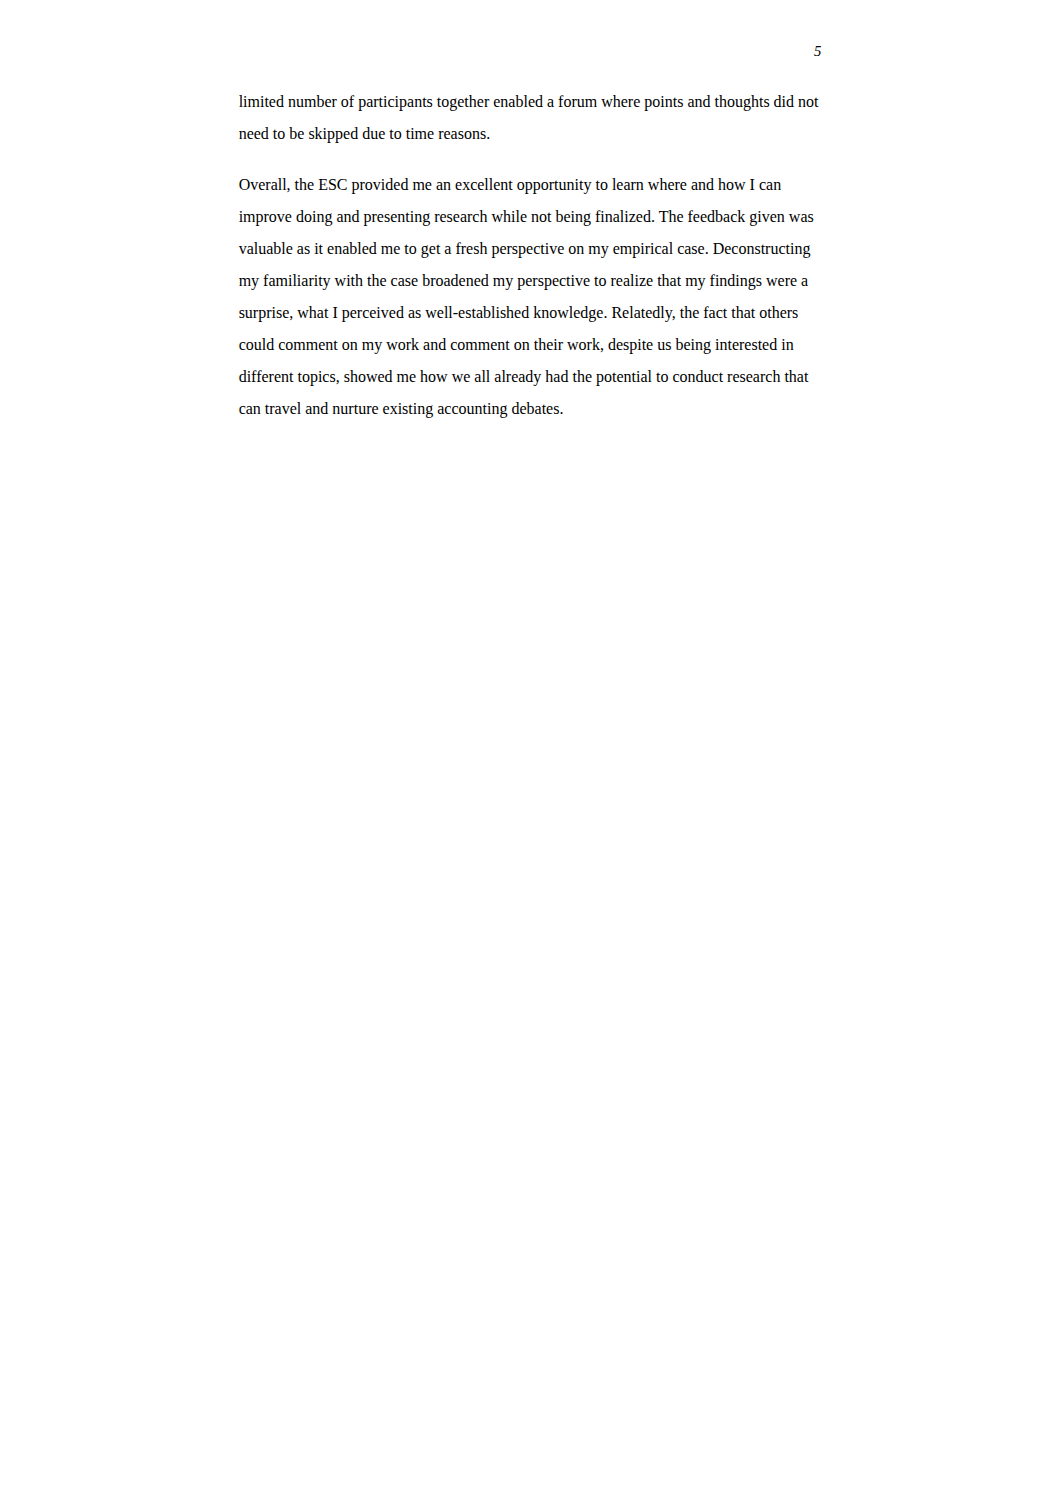5
limited number of participants together enabled a forum where points and thoughts did not need to be skipped due to time reasons.
Overall, the ESC provided me an excellent opportunity to learn where and how I can improve doing and presenting research while not being finalized. The feedback given was valuable as it enabled me to get a fresh perspective on my empirical case. Deconstructing my familiarity with the case broadened my perspective to realize that my findings were a surprise, what I perceived as well-established knowledge. Relatedly, the fact that others could comment on my work and comment on their work, despite us being interested in different topics, showed me how we all already had the potential to conduct research that can travel and nurture existing accounting debates.